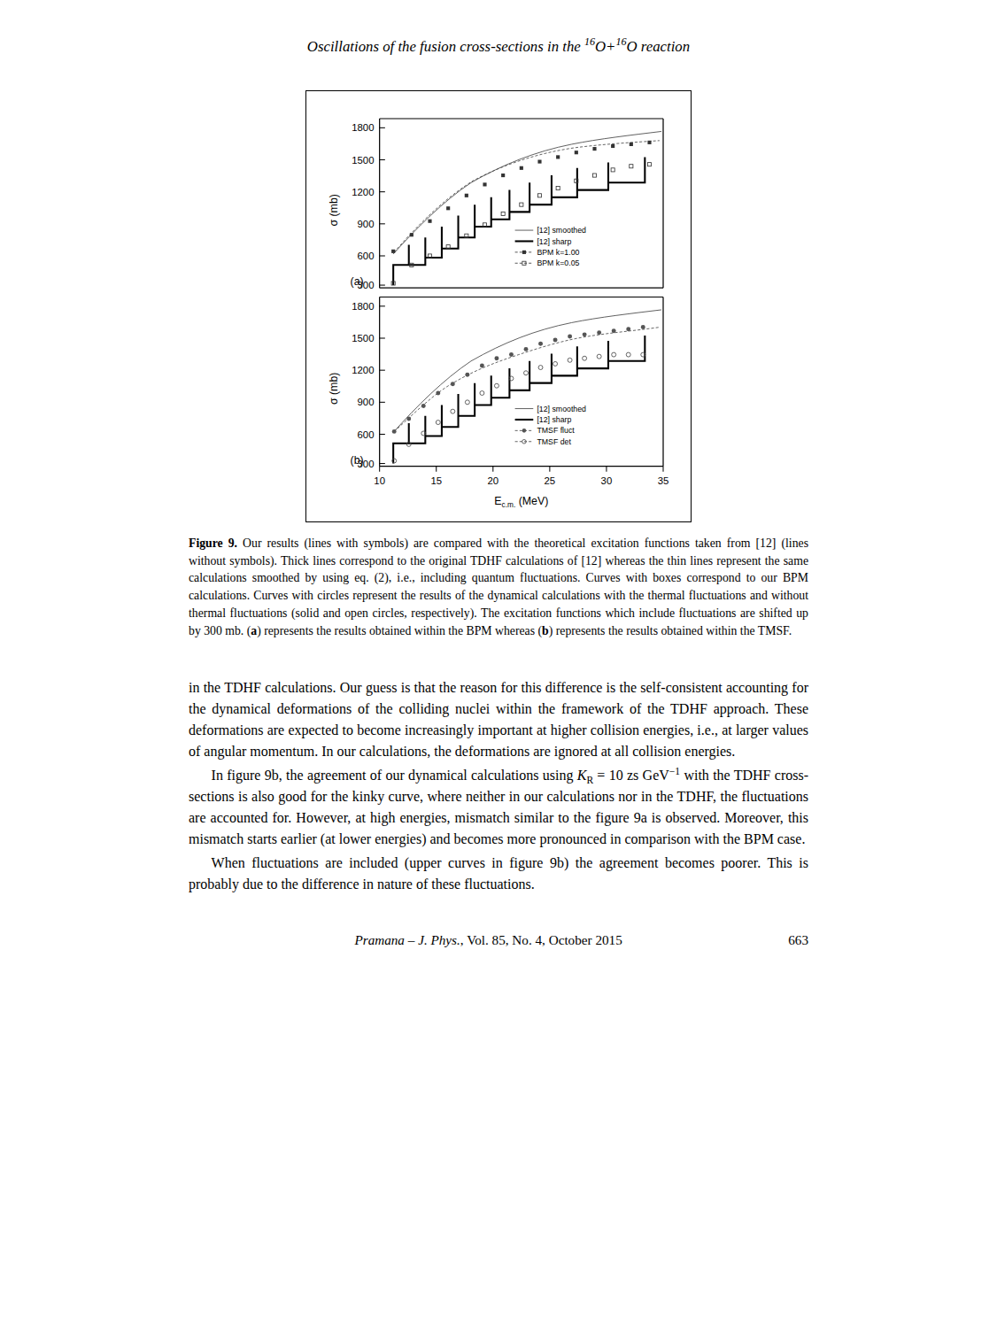Oscillations of the fusion cross-sections in the 16O+16O reaction
1800 1500 1200 900 600 300 σ (mb) (a) [12] smoothed [12] sharp BPM k=1.00 BPM k=0.05 1800 1500 1200 900 600 300 σ (mb) (b) 10 15 20 25 30 35 Ec.m. (MeV) [12] smoothed [12] sharp TMSF fluct TMSF det
Figure 9. Our results (lines with symbols) are compared with the theoretical excitation functions taken from [12] (lines without symbols). Thick lines correspond to the original TDHF calculations of [12] whereas the thin lines represent the same calculations smoothed by using eq. (2), i.e., including quantum fluctuations. Curves with boxes correspond to our BPM calculations. Curves with circles represent the results of the dynamical calculations with the thermal fluctuations and without thermal fluctuations (solid and open circles, respectively). The excitation functions which include fluctuations are shifted up by 300 mb. (a) represents the results obtained within the BPM whereas (b) represents the results obtained within the TMSF.
in the TDHF calculations. Our guess is that the reason for this difference is the self-consistent accounting for the dynamical deformations of the colliding nuclei within the framework of the TDHF approach. These deformations are expected to become increasingly important at higher collision energies, i.e., at larger values of angular momentum. In our calculations, the deformations are ignored at all collision energies.
In figure 9b, the agreement of our dynamical calculations using KR = 10 zs GeV−1 with the TDHF cross-sections is also good for the kinky curve, where neither in our calculations nor in the TDHF, the fluctuations are accounted for. However, at high energies, mismatch similar to the figure 9a is observed. Moreover, this mismatch starts earlier (at lower energies) and becomes more pronounced in comparison with the BPM case.
When fluctuations are included (upper curves in figure 9b) the agreement becomes poorer. This is probably due to the difference in nature of these fluctuations.
Pramana – J. Phys., Vol. 85, No. 4, October 2015 663